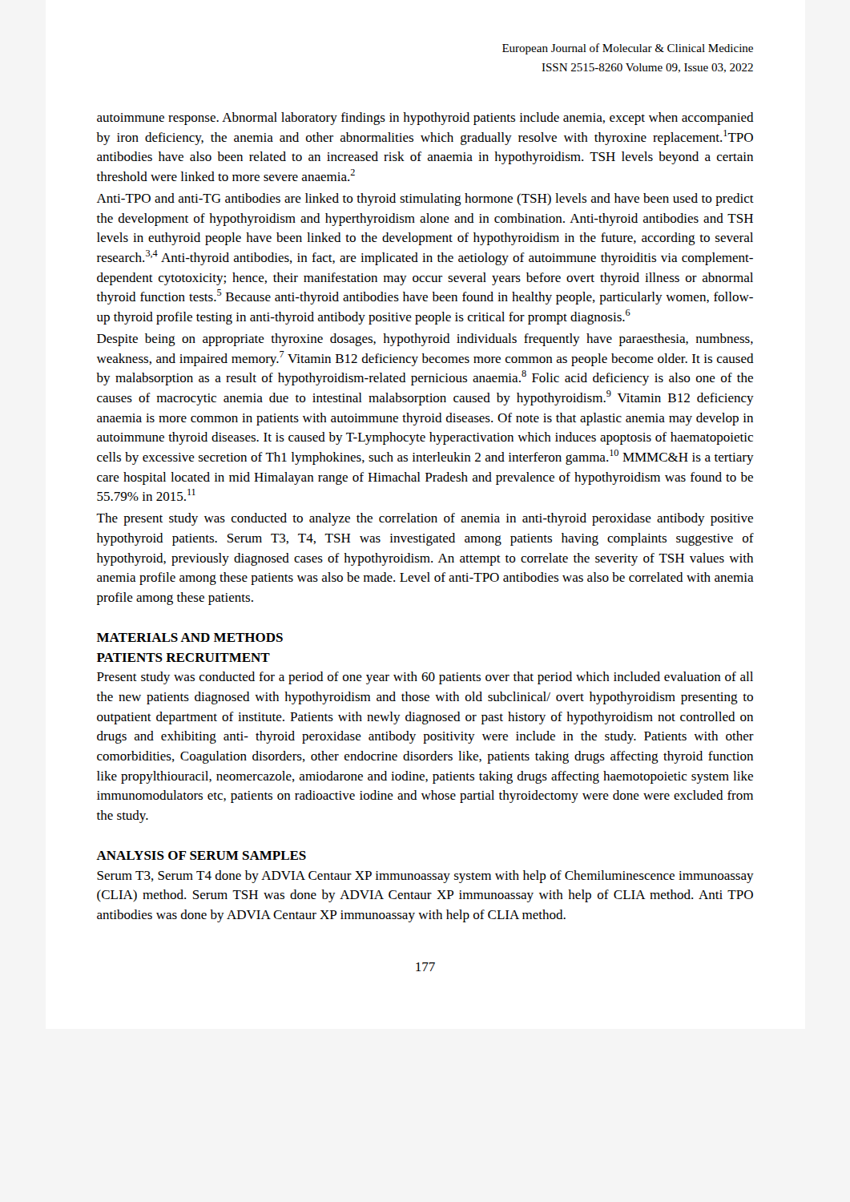European Journal of Molecular & Clinical Medicine ISSN 2515-8260 Volume 09, Issue 03, 2022
autoimmune response. Abnormal laboratory findings in hypothyroid patients include anemia, except when accompanied by iron deficiency, the anemia and other abnormalities which gradually resolve with thyroxine replacement.1TPO antibodies have also been related to an increased risk of anaemia in hypothyroidism. TSH levels beyond a certain threshold were linked to more severe anaemia.2
Anti-TPO and anti-TG antibodies are linked to thyroid stimulating hormone (TSH) levels and have been used to predict the development of hypothyroidism and hyperthyroidism alone and in combination. Anti-thyroid antibodies and TSH levels in euthyroid people have been linked to the development of hypothyroidism in the future, according to several research.3,4 Anti-thyroid antibodies, in fact, are implicated in the aetiology of autoimmune thyroiditis via complement-dependent cytotoxicity; hence, their manifestation may occur several years before overt thyroid illness or abnormal thyroid function tests.5 Because anti-thyroid antibodies have been found in healthy people, particularly women, follow-up thyroid profile testing in anti-thyroid antibody positive people is critical for prompt diagnosis.6
Despite being on appropriate thyroxine dosages, hypothyroid individuals frequently have paraesthesia, numbness, weakness, and impaired memory.7 Vitamin B12 deficiency becomes more common as people become older. It is caused by malabsorption as a result of hypothyroidism-related pernicious anaemia.8 Folic acid deficiency is also one of the causes of macrocytic anemia due to intestinal malabsorption caused by hypothyroidism.9 Vitamin B12 deficiency anaemia is more common in patients with autoimmune thyroid diseases. Of note is that aplastic anemia may develop in autoimmune thyroid diseases. It is caused by T-Lymphocyte hyperactivation which induces apoptosis of haematopoietic cells by excessive secretion of Th1 lymphokines, such as interleukin 2 and interferon gamma.10 MMMC&H is a tertiary care hospital located in mid Himalayan range of Himachal Pradesh and prevalence of hypothyroidism was found to be 55.79% in 2015.11
The present study was conducted to analyze the correlation of anemia in anti-thyroid peroxidase antibody positive hypothyroid patients. Serum T3, T4, TSH was investigated among patients having complaints suggestive of hypothyroid, previously diagnosed cases of hypothyroidism. An attempt to correlate the severity of TSH values with anemia profile among these patients was also be made. Level of anti-TPO antibodies was also be correlated with anemia profile among these patients.
Materials and Methods
Patients Recruitment
Present study was conducted for a period of one year with 60 patients over that period which included evaluation of all the new patients diagnosed with hypothyroidism and those with old subclinical/ overt hypothyroidism presenting to outpatient department of institute. Patients with newly diagnosed or past history of hypothyroidism not controlled on drugs and exhibiting anti- thyroid peroxidase antibody positivity were include in the study. Patients with other comorbidities, Coagulation disorders, other endocrine disorders like, patients taking drugs affecting thyroid function like propylthiouracil, neomercazole, amiodarone and iodine, patients taking drugs affecting haemotopoietic system like immunomodulators etc, patients on radioactive iodine and whose partial thyroidectomy were done were excluded from the study.
Analysis of Serum Samples
Serum T3, Serum T4 done by ADVIA Centaur XP immunoassay system with help of Chemiluminescence immunoassay (CLIA) method. Serum TSH was done by ADVIA Centaur XP immunoassay with help of CLIA method. Anti TPO antibodies was done by ADVIA Centaur XP immunoassay with help of CLIA method.
177